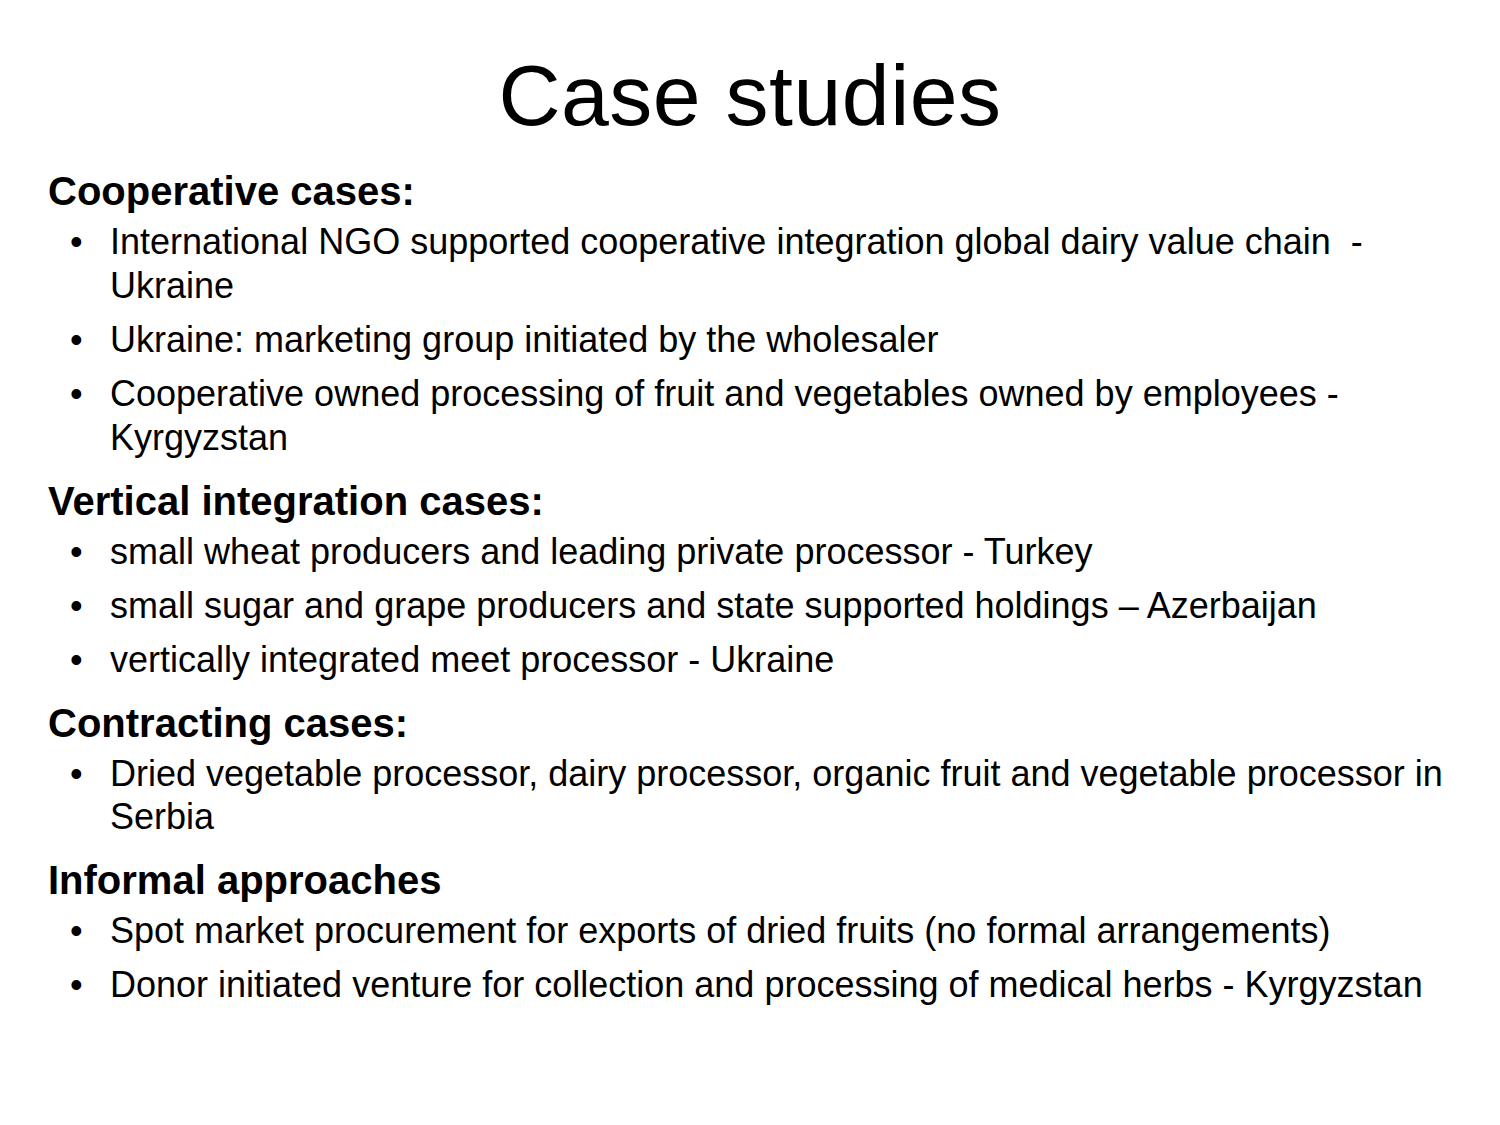Case studies
Cooperative cases:
International NGO supported cooperative integration global dairy value chain - Ukraine
Ukraine: marketing group initiated by the wholesaler
Cooperative owned processing of fruit and vegetables owned by employees - Kyrgyzstan
Vertical integration cases:
small wheat producers and leading private processor - Turkey
small sugar and grape producers and state supported holdings – Azerbaijan
vertically integrated meet processor - Ukraine
Contracting cases:
Dried vegetable processor, dairy processor, organic fruit and vegetable processor in Serbia
Informal approaches
Spot market procurement for exports of dried fruits (no formal arrangements)
Donor initiated venture for collection and processing of medical herbs - Kyrgyzstan